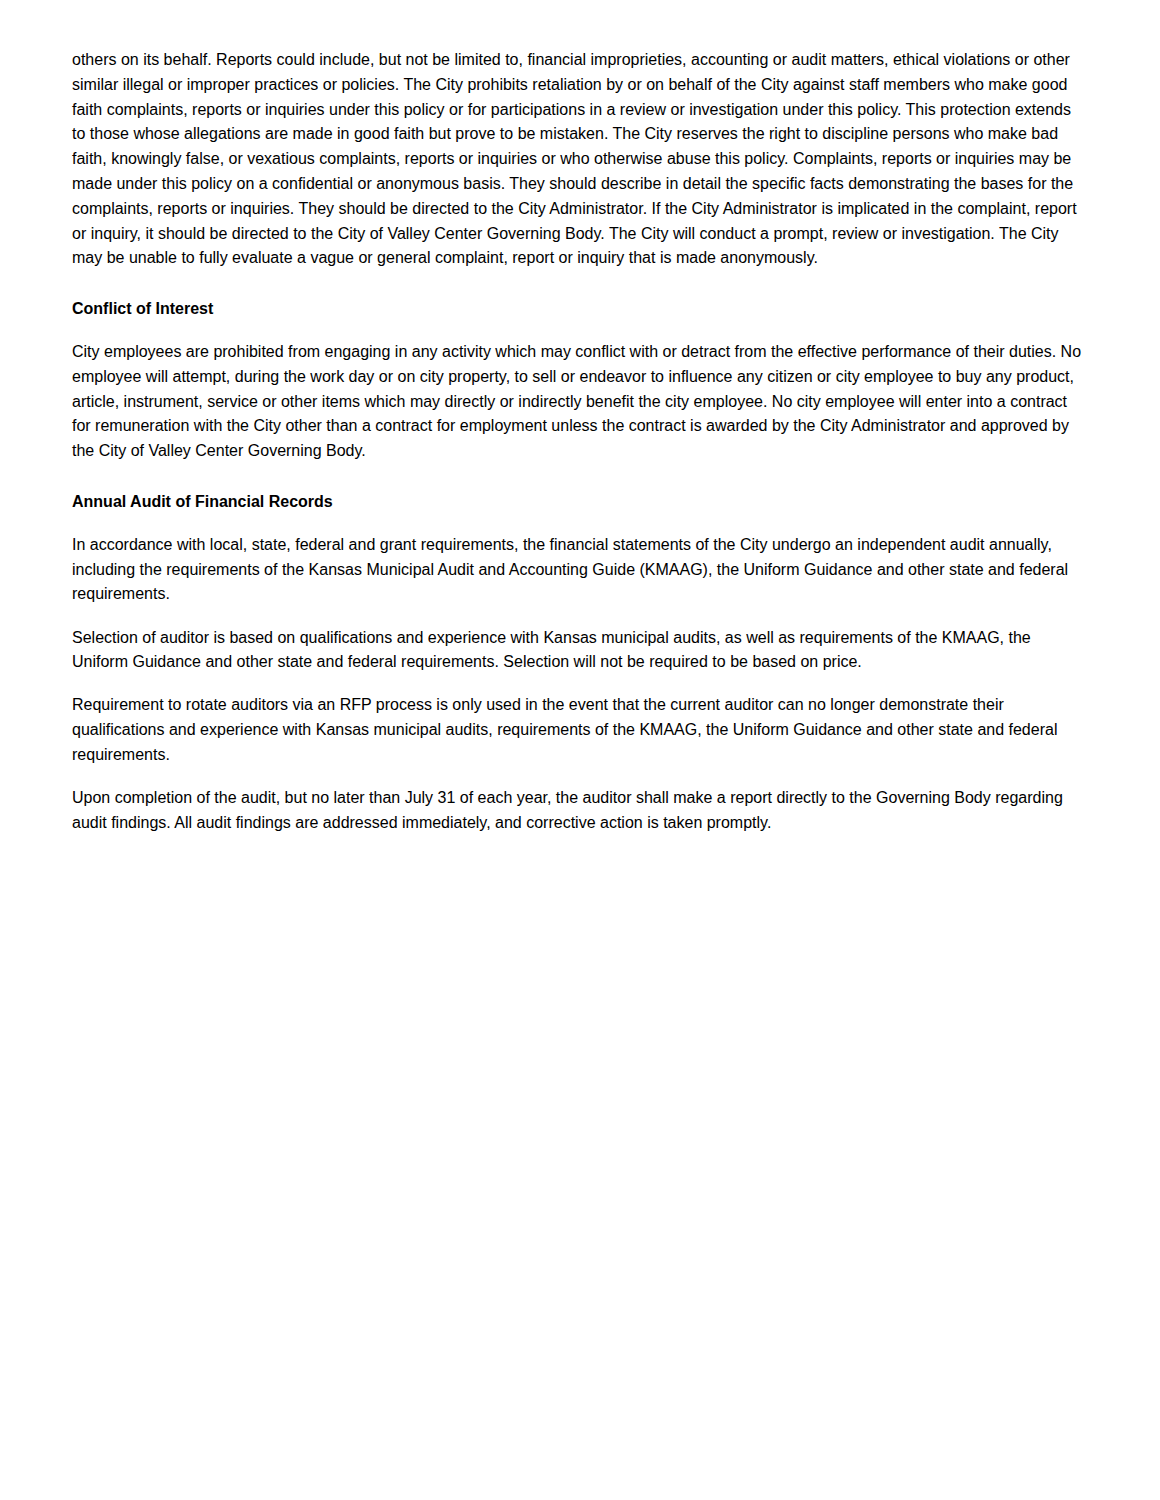others on its behalf. Reports could include, but not be limited to, financial improprieties, accounting or audit matters, ethical violations or other similar illegal or improper practices or policies. The City prohibits retaliation by or on behalf of the City against staff members who make good faith complaints, reports or inquiries under this policy or for participations in a review or investigation under this policy. This protection extends to those whose allegations are made in good faith but prove to be mistaken. The City reserves the right to discipline persons who make bad faith, knowingly false, or vexatious complaints, reports or inquiries or who otherwise abuse this policy. Complaints, reports or inquiries may be made under this policy on a confidential or anonymous basis. They should describe in detail the specific facts demonstrating the bases for the complaints, reports or inquiries. They should be directed to the City Administrator. If the City Administrator is implicated in the complaint, report or inquiry, it should be directed to the City of Valley Center Governing Body. The City will conduct a prompt, review or investigation. The City may be unable to fully evaluate a vague or general complaint, report or inquiry that is made anonymously.
Conflict of Interest
City employees are prohibited from engaging in any activity which may conflict with or detract from the effective performance of their duties. No employee will attempt, during the work day or on city property, to sell or endeavor to influence any citizen or city employee to buy any product, article, instrument, service or other items which may directly or indirectly benefit the city employee. No city employee will enter into a contract for remuneration with the City other than a contract for employment unless the contract is awarded by the City Administrator and approved by the City of Valley Center Governing Body.
Annual Audit of Financial Records
In accordance with local, state, federal and grant requirements, the financial statements of the City undergo an independent audit annually, including the requirements of the Kansas Municipal Audit and Accounting Guide (KMAAG), the Uniform Guidance and other state and federal requirements.
Selection of auditor is based on qualifications and experience with Kansas municipal audits, as well as requirements of the KMAAG, the Uniform Guidance and other state and federal requirements. Selection will not be required to be based on price.
Requirement to rotate auditors via an RFP process is only used in the event that the current auditor can no longer demonstrate their qualifications and experience with Kansas municipal audits, requirements of the KMAAG, the Uniform Guidance and other state and federal requirements.
Upon completion of the audit, but no later than July 31 of each year, the auditor shall make a report directly to the Governing Body regarding audit findings. All audit findings are addressed immediately, and corrective action is taken promptly.